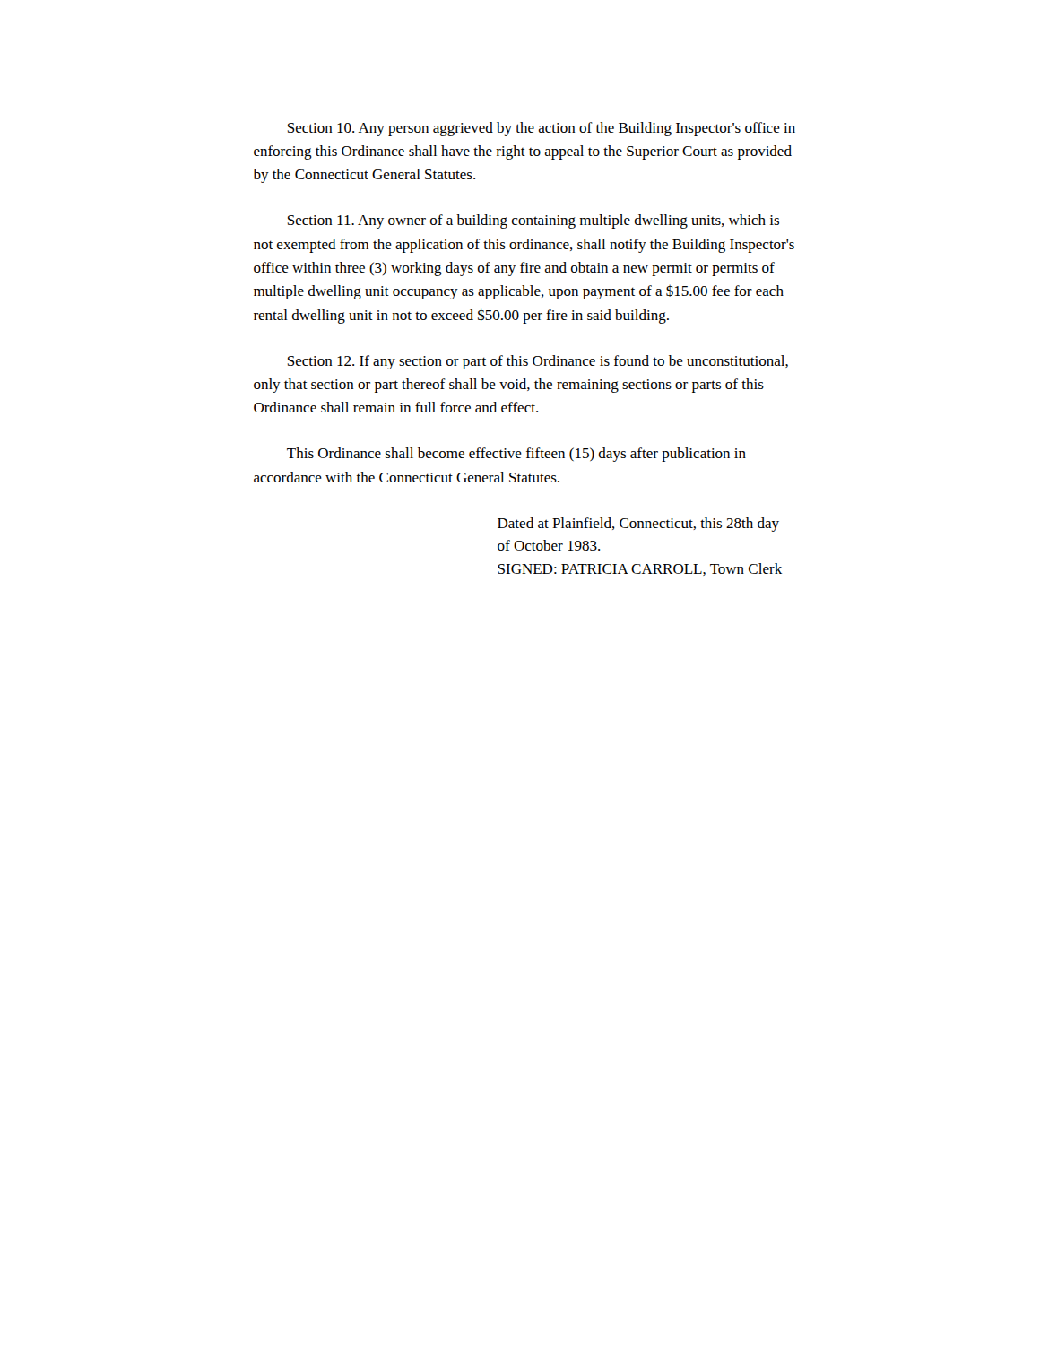Section 10. Any person aggrieved by the action of the Building Inspector's office in enforcing this Ordinance shall have the right to appeal to the Superior Court as provided by the Connecticut General Statutes.
Section 11. Any owner of a building containing multiple dwelling units, which is not exempted from the application of this ordinance, shall notify the Building Inspector's office within three (3) working days of any fire and obtain a new permit or permits of multiple dwelling unit occupancy as applicable, upon payment of a $15.00 fee for each rental dwelling unit in not to exceed $50.00 per fire in said building.
Section 12. If any section or part of this Ordinance is found to be unconstitutional, only that section or part thereof shall be void, the remaining sections or parts of this Ordinance shall remain in full force and effect.
This Ordinance shall become effective fifteen (15) days after publication in accordance with the Connecticut General Statutes.
Dated at Plainfield, Connecticut, this 28th day of October 1983.
SIGNED: PATRICIA CARROLL, Town Clerk